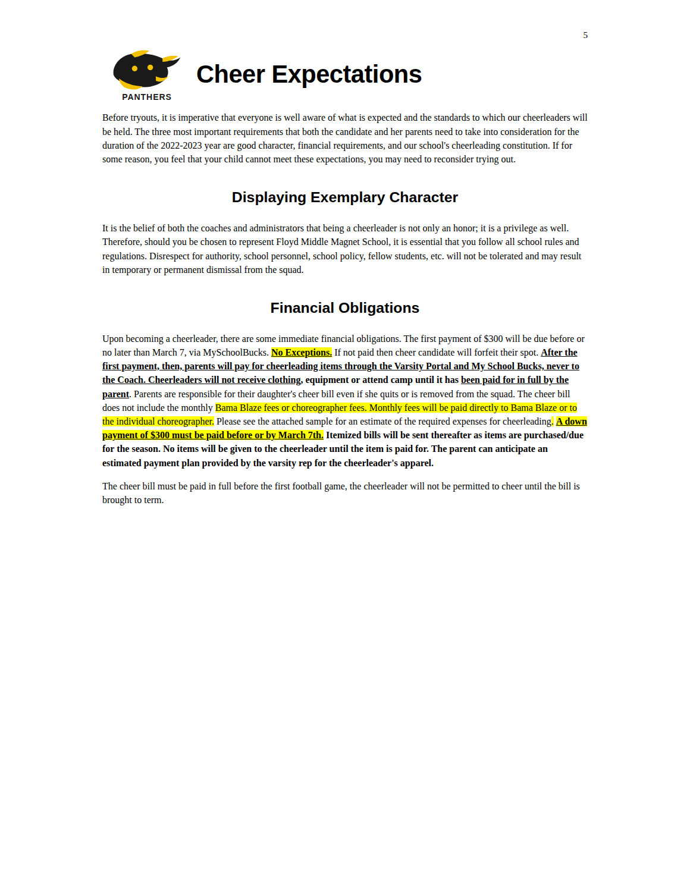5
PANTHERS
Cheer Expectations
Before tryouts, it is imperative that everyone is well aware of what is expected and the standards to which our cheerleaders will be held. The three most important requirements that both the candidate and her parents need to take into consideration for the duration of the 2022-2023 year are good character, financial requirements, and our school's cheerleading constitution. If for some reason, you feel that your child cannot meet these expectations, you may need to reconsider trying out.
Displaying Exemplary Character
It is the belief of both the coaches and administrators that being a cheerleader is not only an honor; it is a privilege as well. Therefore, should you be chosen to represent Floyd Middle Magnet School, it is essential that you follow all school rules and regulations. Disrespect for authority, school personnel, school policy, fellow students, etc. will not be tolerated and may result in temporary or permanent dismissal from the squad.
Financial Obligations
Upon becoming a cheerleader, there are some immediate financial obligations. The first payment of $300 will be due before or no later than March 7, via MySchoolBucks. No Exceptions. If not paid then cheer candidate will forfeit their spot. After the first payment, then, parents will pay for cheerleading items through the Varsity Portal and My School Bucks, never to the Coach. Cheerleaders will not receive clothing, equipment or attend camp until it has been paid for in full by the parent. Parents are responsible for their daughter's cheer bill even if she quits or is removed from the squad. The cheer bill does not include the monthly Bama Blaze fees or choreographer fees. Monthly fees will be paid directly to Bama Blaze or to the individual choreographer. Please see the attached sample for an estimate of the required expenses for cheerleading. A down payment of $300 must be paid before or by March 7th. Itemized bills will be sent thereafter as items are purchased/due for the season. No items will be given to the cheerleader until the item is paid for. The parent can anticipate an estimated payment plan provided by the varsity rep for the cheerleader's apparel.
The cheer bill must be paid in full before the first football game, the cheerleader will not be permitted to cheer until the bill is brought to term.